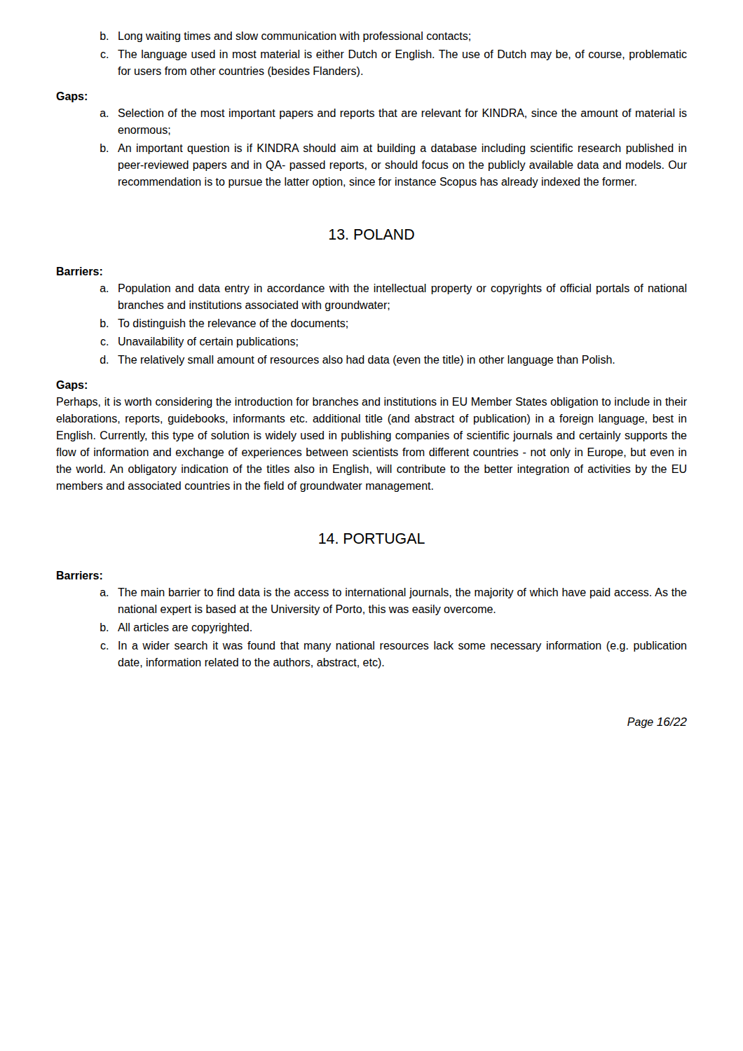Long waiting times and slow communication with professional contacts;
The language used in most material is either Dutch or English. The use of Dutch may be, of course, problematic for users from other countries (besides Flanders).
Gaps:
Selection of the most important papers and reports that are relevant for KINDRA, since the amount of material is enormous;
An important question is if KINDRA should aim at building a database including scientific research published in peer-reviewed papers and in QA- passed reports, or should focus on the publicly available data and models. Our recommendation is to pursue the latter option, since for instance Scopus has already indexed the former.
13. POLAND
Barriers:
Population and data entry in accordance with the intellectual property or copyrights of official portals of national branches and institutions associated with groundwater;
To distinguish the relevance of the documents;
Unavailability of certain publications;
The relatively small amount of resources also had data (even the title) in other language than Polish.
Gaps:
Perhaps, it is worth considering the introduction for branches and institutions in EU Member States obligation to include in their elaborations, reports, guidebooks, informants etc. additional title (and abstract of publication) in a foreign language, best in English. Currently, this type of solution is widely used in publishing companies of scientific journals and certainly supports the flow of information and exchange of experiences between scientists from different countries - not only in Europe, but even in the world. An obligatory indication of the titles also in English, will contribute to the better integration of activities by the EU members and associated countries in the field of groundwater management.
14. PORTUGAL
Barriers:
The main barrier to find data is the access to international journals, the majority of which have paid access. As the national expert is based at the University of Porto, this was easily overcome.
All articles are copyrighted.
In a wider search it was found that many national resources lack some necessary information (e.g. publication date, information related to the authors, abstract, etc).
Page 16/22